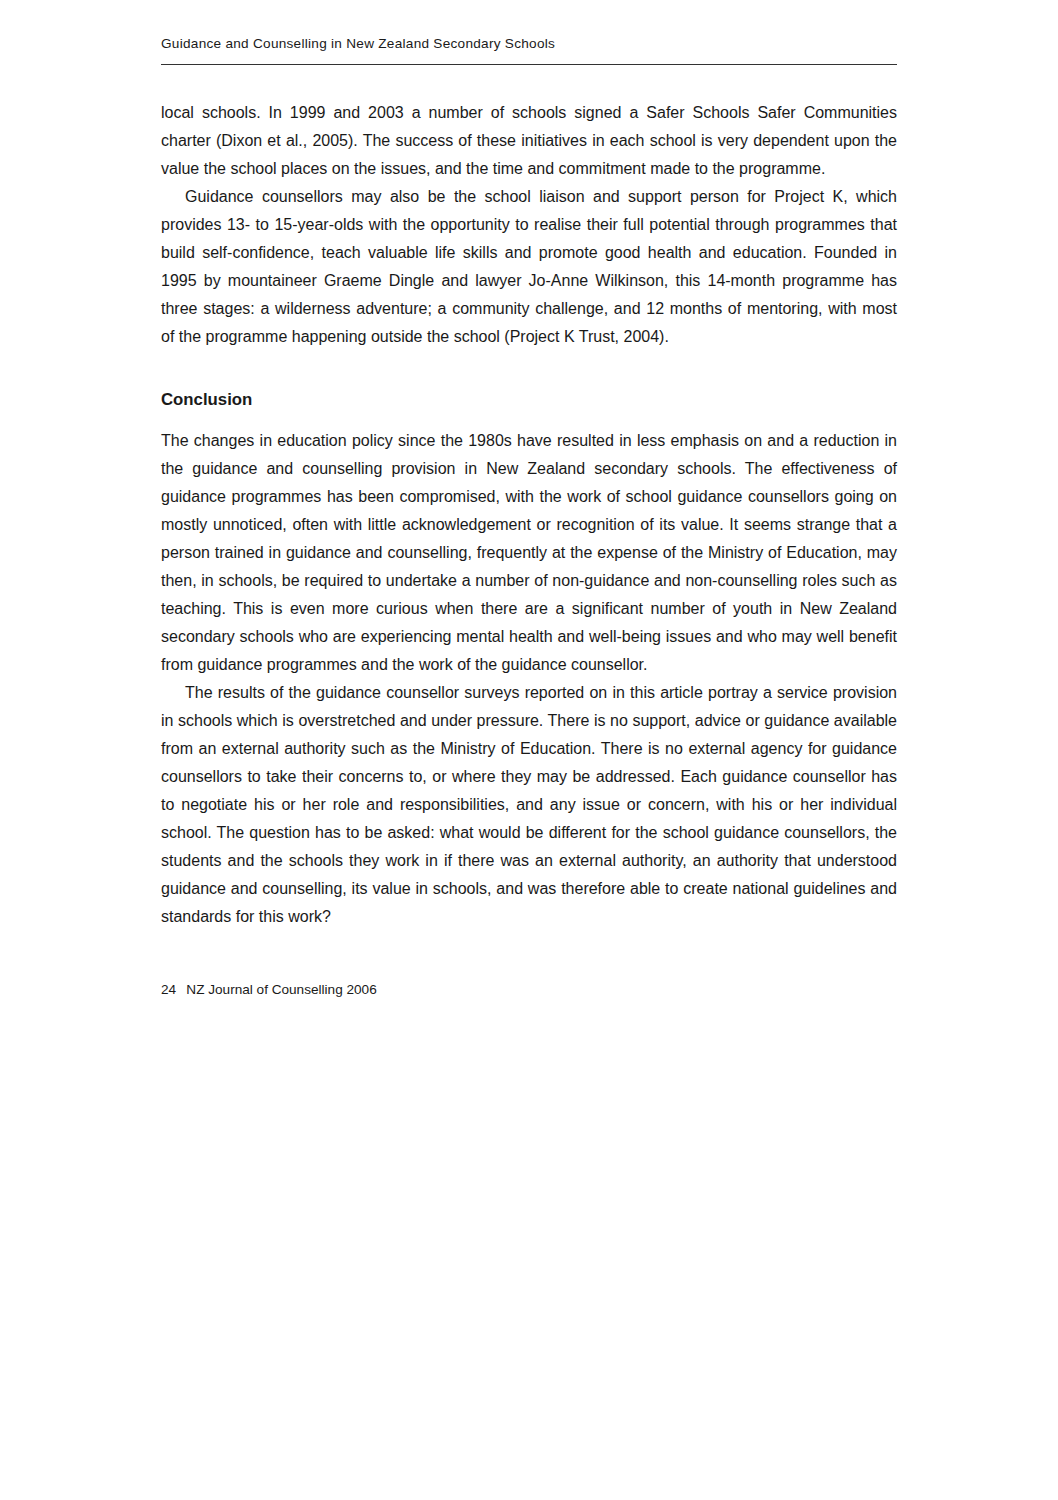Guidance and Counselling in New Zealand Secondary Schools
local schools. In 1999 and 2003 a number of schools signed a Safer Schools Safer Communities charter (Dixon et al., 2005). The success of these initiatives in each school is very dependent upon the value the school places on the issues, and the time and commitment made to the programme.
Guidance counsellors may also be the school liaison and support person for Project K, which provides 13- to 15-year-olds with the opportunity to realise their full potential through programmes that build self-confidence, teach valuable life skills and promote good health and education. Founded in 1995 by mountaineer Graeme Dingle and lawyer Jo-Anne Wilkinson, this 14-month programme has three stages: a wilderness adventure; a community challenge, and 12 months of mentoring, with most of the programme happening outside the school (Project K Trust, 2004).
Conclusion
The changes in education policy since the 1980s have resulted in less emphasis on and a reduction in the guidance and counselling provision in New Zealand secondary schools. The effectiveness of guidance programmes has been compromised, with the work of school guidance counsellors going on mostly unnoticed, often with little acknowledgement or recognition of its value. It seems strange that a person trained in guidance and counselling, frequently at the expense of the Ministry of Education, may then, in schools, be required to undertake a number of non-guidance and non-counselling roles such as teaching. This is even more curious when there are a significant number of youth in New Zealand secondary schools who are experiencing mental health and well-being issues and who may well benefit from guidance programmes and the work of the guidance counsellor.
The results of the guidance counsellor surveys reported on in this article portray a service provision in schools which is overstretched and under pressure. There is no support, advice or guidance available from an external authority such as the Ministry of Education. There is no external agency for guidance counsellors to take their concerns to, or where they may be addressed. Each guidance counsellor has to negotiate his or her role and responsibilities, and any issue or concern, with his or her individual school. The question has to be asked: what would be different for the school guidance counsellors, the students and the schools they work in if there was an external authority, an authority that understood guidance and counselling, its value in schools, and was therefore able to create national guidelines and standards for this work?
24 NZ Journal of Counselling 2006